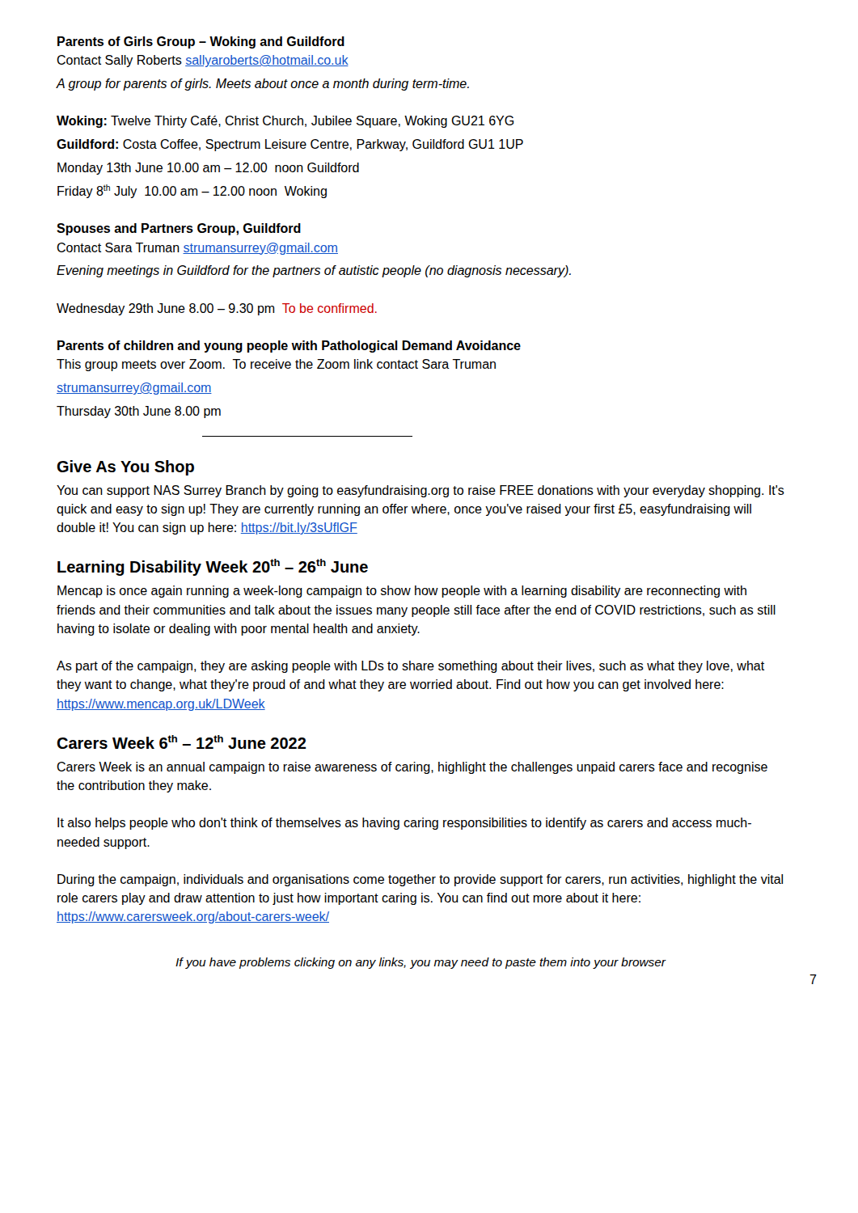Parents of Girls Group – Woking and Guildford
Contact Sally Roberts sallyaroberts@hotmail.co.uk
A group for parents of girls. Meets about once a month during term-time.
Woking: Twelve Thirty Café, Christ Church, Jubilee Square, Woking GU21 6YG
Guildford: Costa Coffee, Spectrum Leisure Centre, Parkway, Guildford GU1 1UP
Monday 13th June 10.00 am – 12.00 noon Guildford
Friday 8th July 10.00 am – 12.00 noon Woking
Spouses and Partners Group, Guildford
Contact Sara Truman strumansurrey@gmail.com
Evening meetings in Guildford for the partners of autistic people (no diagnosis necessary).
Wednesday 29th June 8.00 – 9.30 pm To be confirmed.
Parents of children and young people with Pathological Demand Avoidance
This group meets over Zoom. To receive the Zoom link contact Sara Truman
strumansurrey@gmail.com
Thursday 30th June 8.00 pm
Give As You Shop
You can support NAS Surrey Branch by going to easyfundraising.org to raise FREE donations with your everyday shopping. It's quick and easy to sign up! They are currently running an offer where, once you've raised your first £5, easyfundraising will double it! You can sign up here: https://bit.ly/3sUflGF
Learning Disability Week 20th – 26th June
Mencap is once again running a week-long campaign to show how people with a learning disability are reconnecting with friends and their communities and talk about the issues many people still face after the end of COVID restrictions, such as still having to isolate or dealing with poor mental health and anxiety.
As part of the campaign, they are asking people with LDs to share something about their lives, such as what they love, what they want to change, what they're proud of and what they are worried about. Find out how you can get involved here: https://www.mencap.org.uk/LDWeek
Carers Week 6th – 12th June 2022
Carers Week is an annual campaign to raise awareness of caring, highlight the challenges unpaid carers face and recognise the contribution they make.
It also helps people who don't think of themselves as having caring responsibilities to identify as carers and access much-needed support.
During the campaign, individuals and organisations come together to provide support for carers, run activities, highlight the vital role carers play and draw attention to just how important caring is. You can find out more about it here: https://www.carersweek.org/about-carers-week/
If you have problems clicking on any links, you may need to paste them into your browser 7